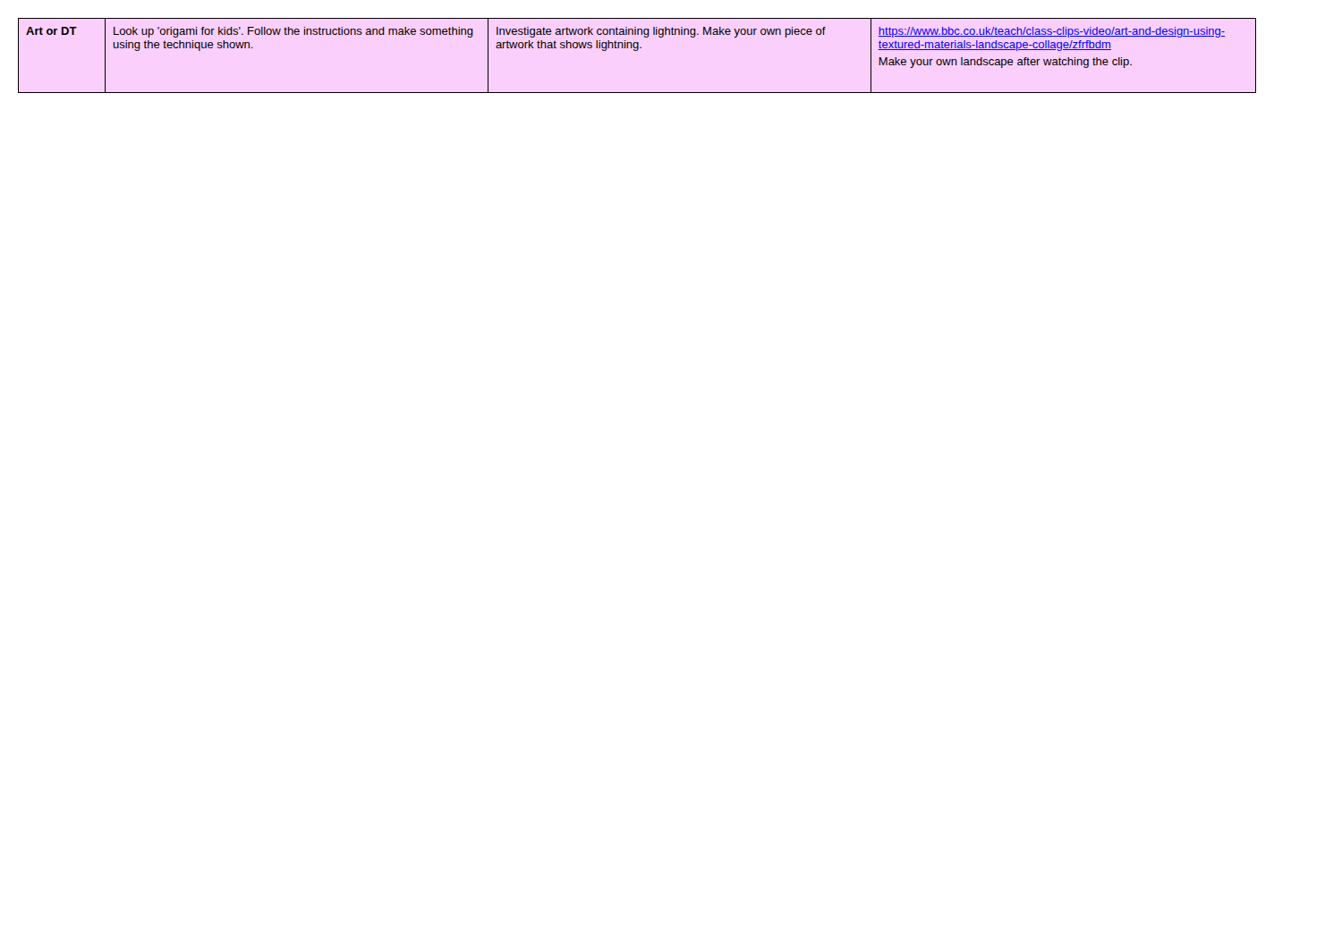| Art or DT | Look up 'origami for kids'. Follow the instructions and make something using the technique shown. | Investigate artwork containing lightning. Make your own piece of artwork that shows lightning. | https://www.bbc.co.uk/teach/class-clips-video/art-and-design-using-textured-materials-landscape-collage/zfrfbdm Make your own landscape after watching the clip. | |